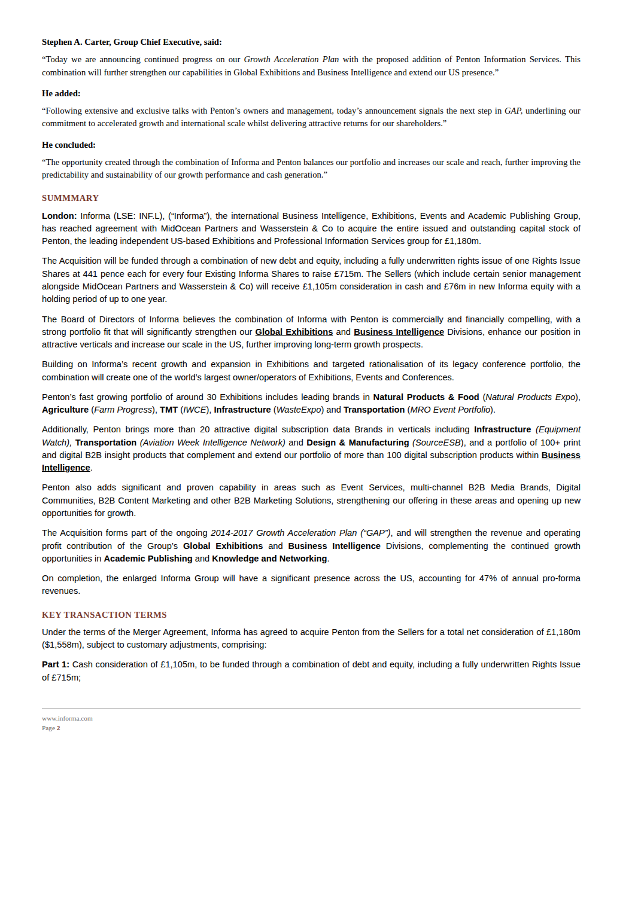Stephen A. Carter, Group Chief Executive, said:
“Today we are announcing continued progress on our Growth Acceleration Plan with the proposed addition of Penton Information Services. This combination will further strengthen our capabilities in Global Exhibitions and Business Intelligence and extend our US presence.”
He added:
“Following extensive and exclusive talks with Penton’s owners and management, today’s announcement signals the next step in GAP, underlining our commitment to accelerated growth and international scale whilst delivering attractive returns for our shareholders.”
He concluded:
“The opportunity created through the combination of Informa and Penton balances our portfolio and increases our scale and reach, further improving the predictability and sustainability of our growth performance and cash generation.”
SUMMMARY
London: Informa (LSE: INF.L), (“Informa”), the international Business Intelligence, Exhibitions, Events and Academic Publishing Group, has reached agreement with MidOcean Partners and Wasserstein & Co to acquire the entire issued and outstanding capital stock of Penton, the leading independent US-based Exhibitions and Professional Information Services group for £1,180m.
The Acquisition will be funded through a combination of new debt and equity, including a fully underwritten rights issue of one Rights Issue Shares at 441 pence each for every four Existing Informa Shares to raise £715m. The Sellers (which include certain senior management alongside MidOcean Partners and Wasserstein & Co) will receive £1,105m consideration in cash and £76m in new Informa equity with a holding period of up to one year.
The Board of Directors of Informa believes the combination of Informa with Penton is commercially and financially compelling, with a strong portfolio fit that will significantly strengthen our Global Exhibitions and Business Intelligence Divisions, enhance our position in attractive verticals and increase our scale in the US, further improving long-term growth prospects.
Building on Informa’s recent growth and expansion in Exhibitions and targeted rationalisation of its legacy conference portfolio, the combination will create one of the world’s largest owner/operators of Exhibitions, Events and Conferences.
Penton’s fast growing portfolio of around 30 Exhibitions includes leading brands in Natural Products & Food (Natural Products Expo), Agriculture (Farm Progress), TMT (IWCE), Infrastructure (WasteExpo) and Transportation (MRO Event Portfolio).
Additionally, Penton brings more than 20 attractive digital subscription data Brands in verticals including Infrastructure (Equipment Watch), Transportation (Aviation Week Intelligence Network) and Design & Manufacturing (SourceESB), and a portfolio of 100+ print and digital B2B insight products that complement and extend our portfolio of more than 100 digital subscription products within Business Intelligence.
Penton also adds significant and proven capability in areas such as Event Services, multi-channel B2B Media Brands, Digital Communities, B2B Content Marketing and other B2B Marketing Solutions, strengthening our offering in these areas and opening up new opportunities for growth.
The Acquisition forms part of the ongoing 2014-2017 Growth Acceleration Plan (“GAP”), and will strengthen the revenue and operating profit contribution of the Group’s Global Exhibitions and Business Intelligence Divisions, complementing the continued growth opportunities in Academic Publishing and Knowledge and Networking.
On completion, the enlarged Informa Group will have a significant presence across the US, accounting for 47% of annual pro-forma revenues.
KEY TRANSACTION TERMS
Under the terms of the Merger Agreement, Informa has agreed to acquire Penton from the Sellers for a total net consideration of £1,180m ($1,558m), subject to customary adjustments, comprising:
Part 1: Cash consideration of £1,105m, to be funded through a combination of debt and equity, including a fully underwritten Rights Issue of £715m;
www.informa.com
Page 2